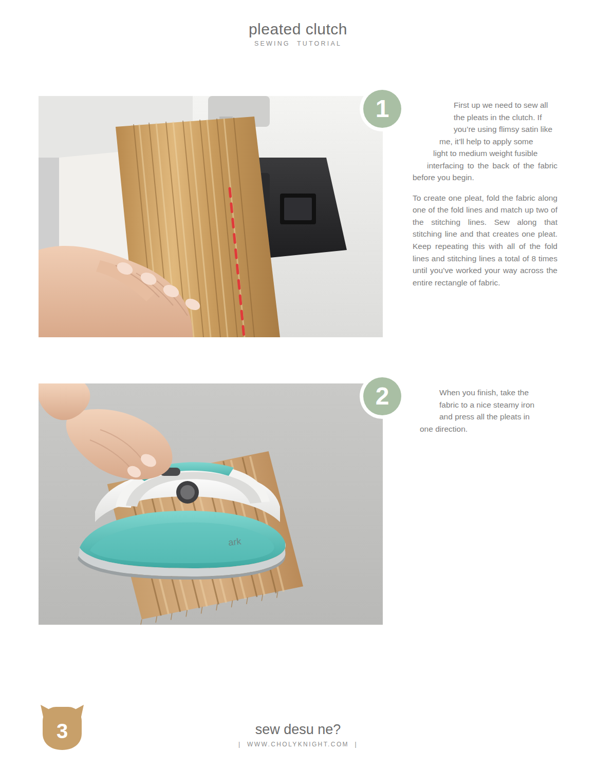pleated clutch
sewing tutorial
1
First up we need to sew all the pleats in the clutch. If you’re using flimsy satin like me, it’ll help to apply some light to medium weight fusible interfacing to the back of the fabric before you begin.
To create one pleat, fold the fabric along one of the fold lines and match up two of the stitching lines. Sew along that stitching line and that creates one pleat. Keep repeating this with all of the fold lines and stitching lines a total of 8 times until you’ve worked your way across the entire rectangle of fabric.
ark
2
When you finish, take the fabric to a nice steamy iron and press all the pleats in one direction.
3
sew desu ne?
| www.cholyknight.com |